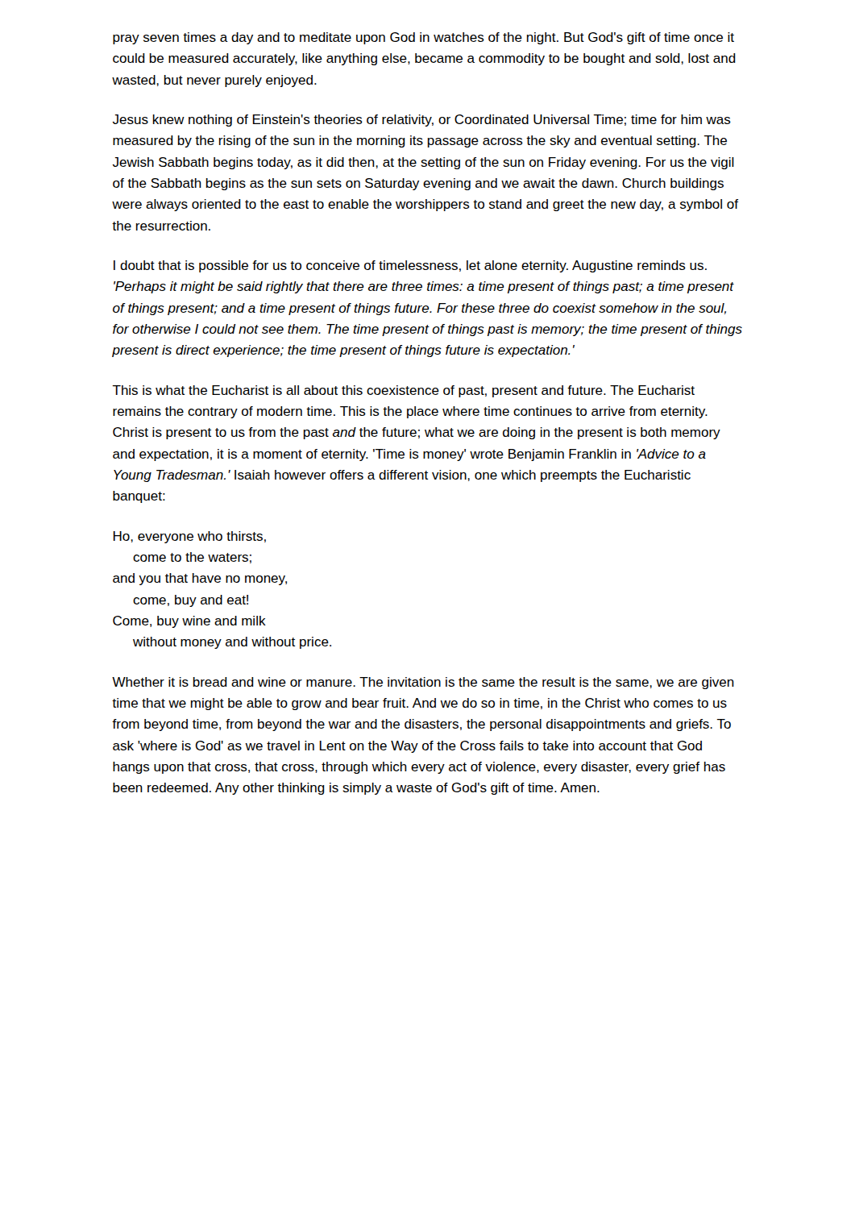pray seven times a day and to meditate upon God in watches of the night. But God's gift of time once it could be measured accurately, like anything else, became a commodity to be bought and sold, lost and wasted, but never purely enjoyed.
Jesus knew nothing of Einstein's theories of relativity, or Coordinated Universal Time; time for him was measured by the rising of the sun in the morning its passage across the sky and eventual setting. The Jewish Sabbath begins today, as it did then, at the setting of the sun on Friday evening. For us the vigil of the Sabbath begins as the sun sets on Saturday evening and we await the dawn. Church buildings were always oriented to the east to enable the worshippers to stand and greet the new day, a symbol of the resurrection.
I doubt that is possible for us to conceive of timelessness, let alone eternity. Augustine reminds us. 'Perhaps it might be said rightly that there are three times: a time present of things past; a time present of things present; and a time present of things future. For these three do coexist somehow in the soul, for otherwise I could not see them. The time present of things past is memory; the time present of things present is direct experience; the time present of things future is expectation.'
This is what the Eucharist is all about this coexistence of past, present and future. The Eucharist remains the contrary of modern time. This is the place where time continues to arrive from eternity. Christ is present to us from the past and the future; what we are doing in the present is both memory and expectation, it is a moment of eternity. 'Time is money' wrote Benjamin Franklin in 'Advice to a Young Tradesman.' Isaiah however offers a different vision, one which preempts the Eucharistic banquet:
Ho, everyone who thirsts,
come to the waters; and you that have no money,
come, buy and eat! Come, buy wine and milk
without money and without price.
Whether it is bread and wine or manure. The invitation is the same the result is the same, we are given time that we might be able to grow and bear fruit. And we do so in time, in the Christ who comes to us from beyond time, from beyond the war and the disasters, the personal disappointments and griefs. To ask 'where is God' as we travel in Lent on the Way of the Cross fails to take into account that God hangs upon that cross, that cross, through which every act of violence, every disaster, every grief has been redeemed. Any other thinking is simply a waste of God's gift of time. Amen.